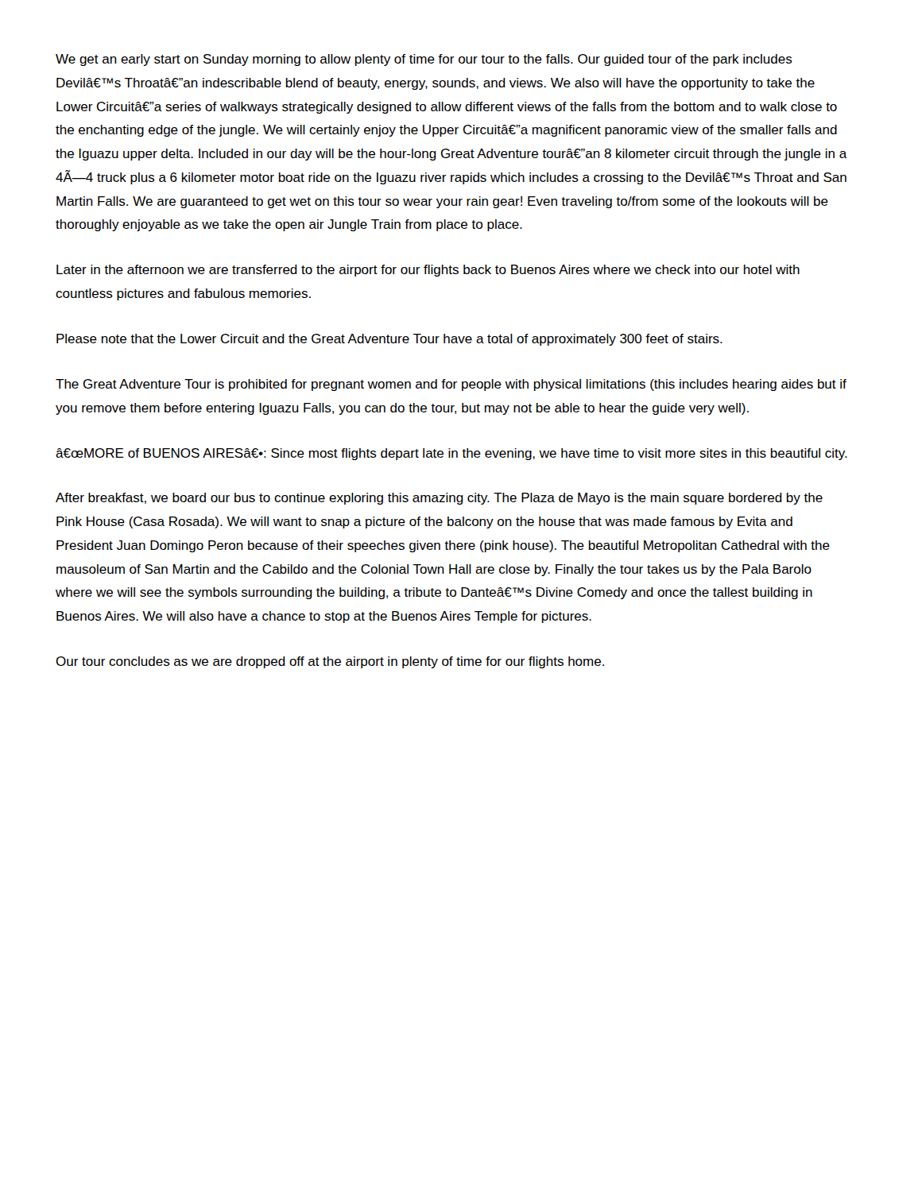We get an early start on Sunday morning to allow plenty of time for our tour to the falls. Our guided tour of the park includes Devilâ€™s Throatâ€”an indescribable blend of beauty, energy, sounds, and views. We also will have the opportunity to take the Lower Circuitâ€”a series of walkways strategically designed to allow different views of the falls from the bottom and to walk close to the enchanting edge of the jungle. We will certainly enjoy the Upper Circuitâ€”a magnificent panoramic view of the smaller falls and the Iguazu upper delta. Included in our day will be the hour-long Great Adventure tourâ€”an 8 kilometer circuit through the jungle in a 4Ã—4 truck plus a 6 kilometer motor boat ride on the Iguazu river rapids which includes a crossing to the Devilâ€™s Throat and San Martin Falls. We are guaranteed to get wet on this tour so wear your rain gear! Even traveling to/from some of the lookouts will be thoroughly enjoyable as we take the open air Jungle Train from place to place.
Later in the afternoon we are transferred to the airport for our flights back to Buenos Aires where we check into our hotel with countless pictures and fabulous memories.
Please note that the Lower Circuit and the Great Adventure Tour have a total of approximately 300 feet of stairs.
The Great Adventure Tour is prohibited for pregnant women and for people with physical limitations (this includes hearing aides but if you remove them before entering Iguazu Falls, you can do the tour, but may not be able to hear the guide very well).
â€œMORE of BUENOS AIRESâ€•: Since most flights depart late in the evening, we have time to visit more sites in this beautiful city.
After breakfast, we board our bus to continue exploring this amazing city. The Plaza de Mayo is the main square bordered by the Pink House (Casa Rosada). We will want to snap a picture of the balcony on the house that was made famous by Evita and President Juan Domingo Peron because of their speeches given there (pink house). The beautiful Metropolitan Cathedral with the mausoleum of San Martin and the Cabildo and the Colonial Town Hall are close by. Finally the tour takes us by the Pala Barolo where we will see the symbols surrounding the building, a tribute to Danteâ€™s Divine Comedy and once the tallest building in Buenos Aires. We will also have a chance to stop at the Buenos Aires Temple for pictures.
Our tour concludes as we are dropped off at the airport in plenty of time for our flights home.